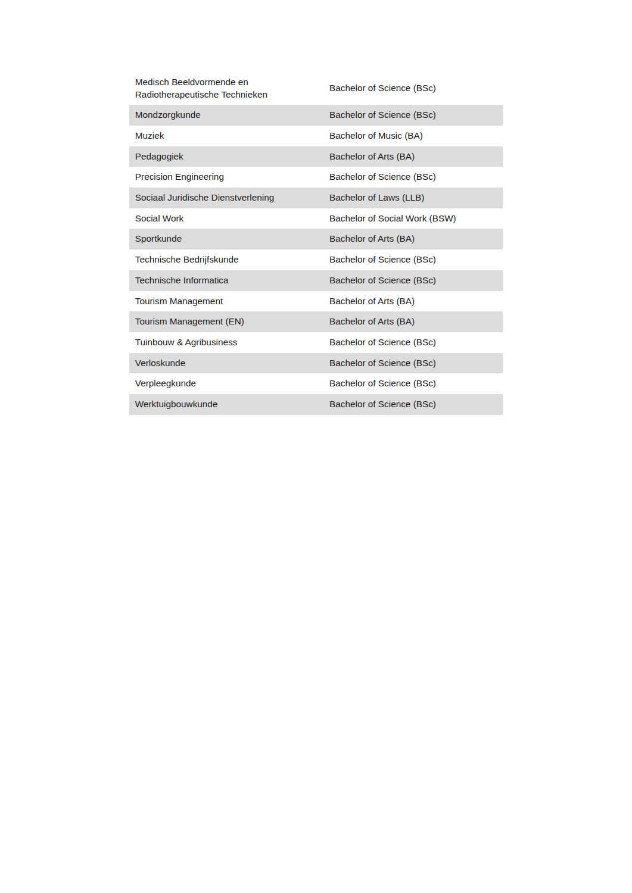| Medisch Beeldvormende en Radiotherapeutische Technieken | Bachelor of Science (BSc) |
| Mondzorgkunde | Bachelor of Science (BSc) |
| Muziek | Bachelor of Music (BA) |
| Pedagogiek | Bachelor of Arts (BA) |
| Precision Engineering | Bachelor of Science (BSc) |
| Sociaal Juridische Dienstverlening | Bachelor of Laws (LLB) |
| Social Work | Bachelor of Social Work (BSW) |
| Sportkunde | Bachelor of Arts (BA) |
| Technische Bedrijfskunde | Bachelor of Science (BSc) |
| Technische Informatica | Bachelor of Science (BSc) |
| Tourism Management | Bachelor of Arts (BA) |
| Tourism Management (EN) | Bachelor of Arts (BA) |
| Tuinbouw & Agribusiness | Bachelor of Science (BSc) |
| Verloskunde | Bachelor of Science (BSc) |
| Verpleegkunde | Bachelor of Science (BSc) |
| Werktuigbouwkunde | Bachelor of Science (BSc) |